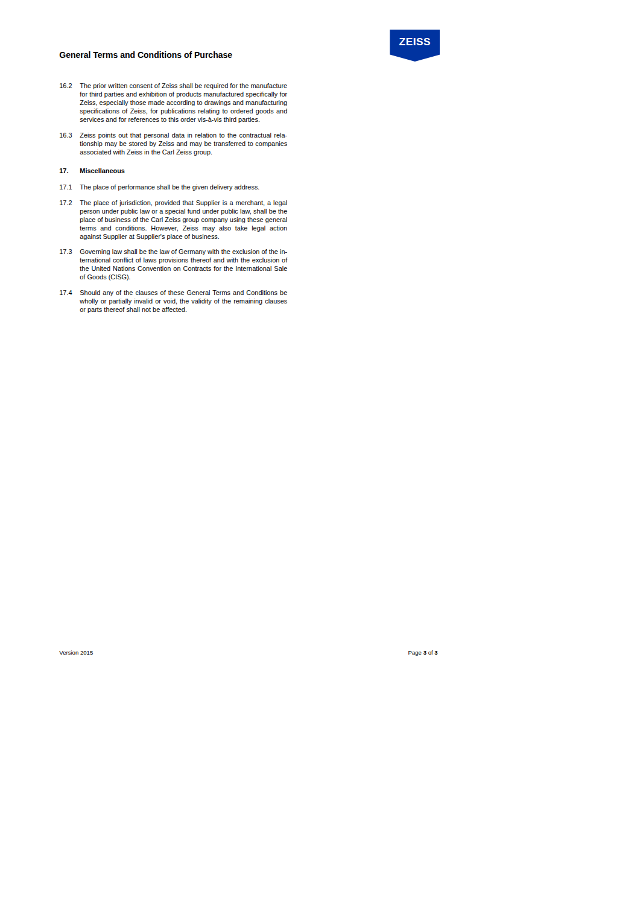ZEISS
General Terms and Conditions of Purchase
16.2
The prior written consent of Zeiss shall be required for the manufacture for third parties and exhibition of products manufactured specifically for Zeiss, especially those made according to drawings and manufacturing specifications of Zeiss, for publications relating to ordered goods and services and for references to this order vis-à-vis third parties.
16.3
Zeiss points out that personal data in relation to the contractual relationship may be stored by Zeiss and may be transferred to companies associated with Zeiss in the Carl Zeiss group.
17.
Miscellaneous
17.1
The place of performance shall be the given delivery address.
17.2
The place of jurisdiction, provided that Supplier is a merchant, a legal person under public law or a special fund under public law, shall be the place of business of the Carl Zeiss group company using these general terms and conditions. However, Zeiss may also take legal action against Supplier at Supplier's place of business.
17.3
Governing law shall be the law of Germany with the exclusion of the international conflict of laws provisions thereof and with the exclusion of the United Nations Convention on Contracts for the International Sale of Goods (CISG).
17.4
Should any of the clauses of these General Terms and Conditions be wholly or partially invalid or void, the validity of the remaining clauses or parts thereof shall not be affected.
Version 2015
Page 3 of 3